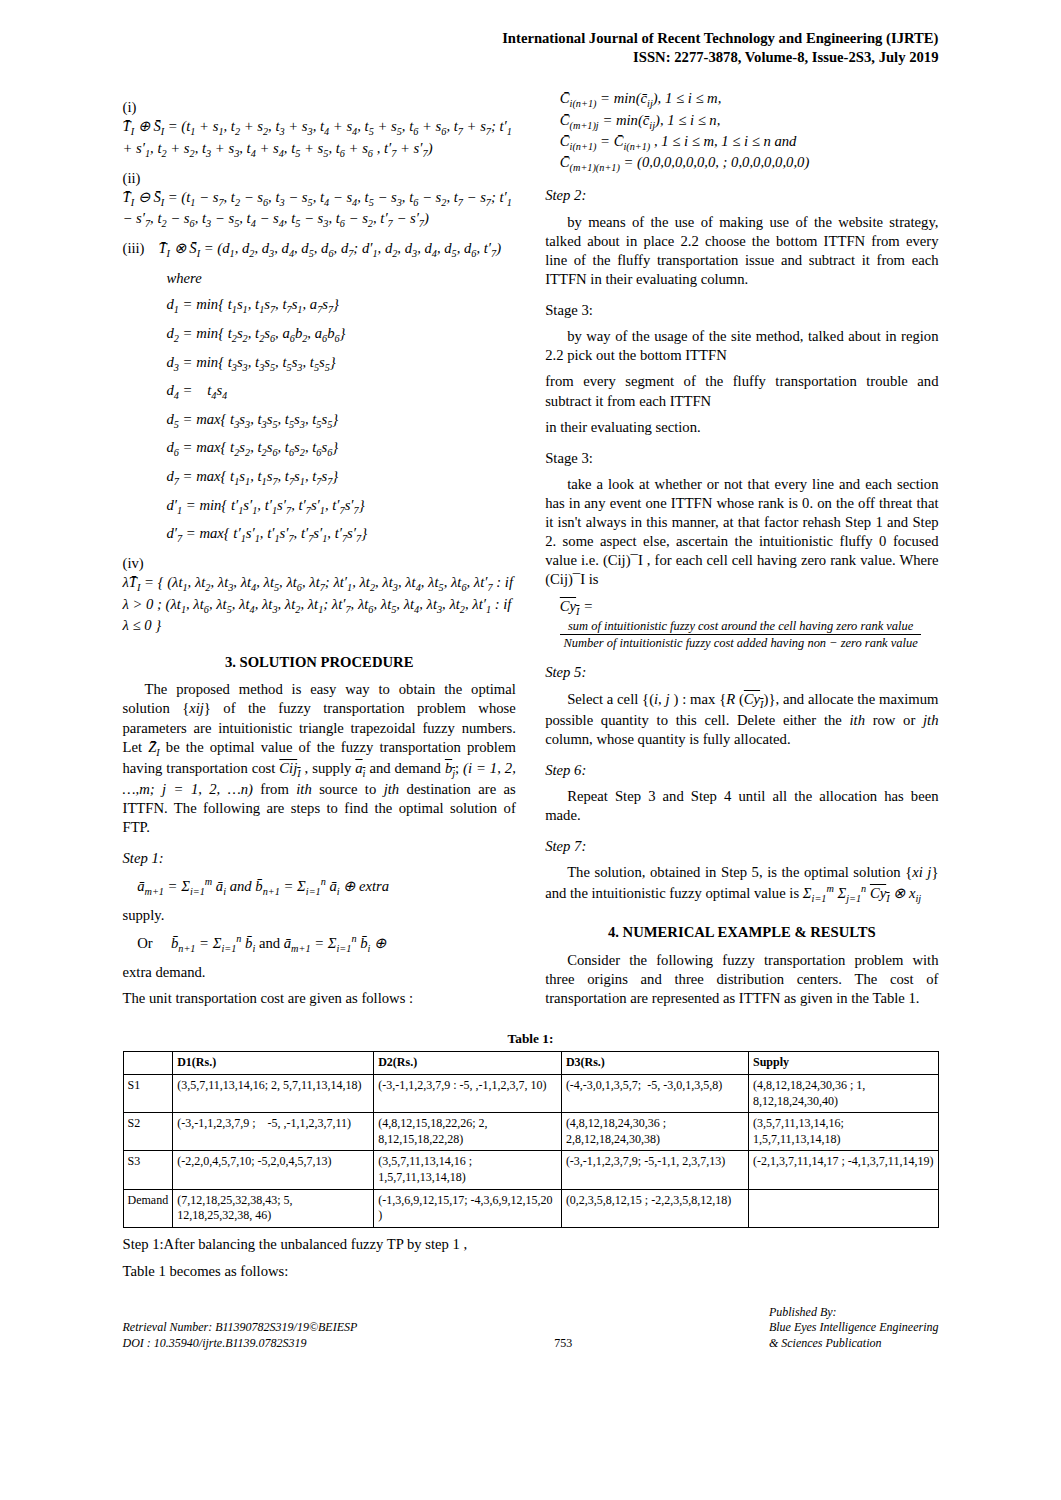International Journal of Recent Technology and Engineering (IJRTE) ISSN: 2277-3878, Volume-8, Issue-2S3, July 2019
(i) T̄I ⊕ S̄I = (t1 + s1, t2 + s2, t3 + s3, t4 + s4, t5 + s5, t6 + s6, t7 + s7; t′1 + s′1, t2 + s2, t3 + s3, t4 + s4, t5 + s5, t6 + s6 , t′7 + s′7)
(ii) T̄I ⊖ S̄I = (t1 − s7, t2 − s6, t3 − s5, t4 − s4, t5 − s3, t6 − s2, t7 − s7; t′1 − s′7, t2 − s6, t3 − s5, t4 − s4, t5 − s3, t6 − s2, t′7 − s′7)
(iii) T̄I ⊗ S̄I = (d1, d2, d3, d4, d5, d6, d7; d′1, d2, d3, d4, d5, d6, t′7)
where
d1 = min{ t1s1, t1s7, t7s1, a7s7}
d2 = min{ t2s2, t2s6, a6b2, a6b6}
d3 = min{ t3s3, t3s5, t5s3, t5s5}
d4 = t4s4
d5 = max{ t3s3, t3s5, t5s3, t5s5}
d6 = max{ t2s2, t2s6, t6s2, t6s6}
d7 = max{ t1s1, t1s7, t7s1, t7s7}
d′1 = min{ t′1s′1, t′1s′7, t′7s′1, t′7s′7}
d′7 = max{ t′1s′1, t′1s′7, t′7s′1, t′7s′7}
(iv) λT̄I = { (λt1, λt2, λt3, λt4, λt5, λt6, λt7; λt′1, λt2, λt3, λt4, λt5, λt6, λt′7 : if λ > 0 ; (λt1, λt6, λt5, λt4, λt3, λt2, λt1; λt′7, λt6, λt5, λt4, λt3, λt2, λt′1 : if λ ≤ 0 }
3. Solution Procedure
The proposed method is easy way to obtain the optimal solution {xij} of the fuzzy transportation problem whose parameters are intuitionistic triangle trapezoidal fuzzy numbers. Let Z̄I be the optimal value of the fuzzy transportation problem having transportation cost CijI , supply ai and demand bj; (i = 1, 2, …,m; j = 1, 2, …n) from ith source to jth destination are as ITTFN. The following are steps to find the optimal solution of FTP.
Step 1:
ām+1 = Σi=1m āi and b̄n+1 = Σi=1n āi ⊕ extra
supply.
Or b̄n+1 = Σi=1n b̄i and ām+1 = Σi=1n b̄i ⊕
extra demand.
The unit transportation cost are given as follows :
C̄i(n+1) = min(c̄ij), 1 ≤ i ≤ m,
C̄(m+1)j = min(c̄ij), 1 ≤ i ≤ n,
C̄i(n+1) = C̄i(n+1) , 1 ≤ i ≤ m, 1 ≤ i ≤ n and
C̄(m+1)(n+1) = (0,0,0,0,0,0,0, ; 0,0,0,0,0,0,0)
Step 2:
by means of the use of making use of the website strategy, talked about in place 2.2 choose the bottom ITTFN from every line of the fluffy transportation issue and subtract it from each ITTFN in their evaluating column.
Stage 3:
by way of the usage of the site method, talked about in region 2.2 pick out the bottom ITTFN
from every segment of the fluffy transportation trouble and subtract it from each ITTFN
in their evaluating section.
Stage 3:
take a look at whether or not that every line and each section has in any event one ITTFN whose rank is 0. on the off threat that it isn't always in this manner, at that factor rehash Step 1 and Step 2. some aspect else, ascertain the intuitionistic fluffy 0 focused value i.e. (Cij)¯I , for each cell cell having zero rank value. Where (Cij)¯I is
CyI = sum of intuitionistic fuzzy cost around the cell having zero rank value Number of intuitionistic fuzzy cost added having non − zero rank value
Step 5:
Select a cell {(i, j ) : max {R (CyI)}, and allocate the maximum possible quantity to this cell. Delete either the ith row or jth column, whose quantity is fully allocated.
Step 6:
Repeat Step 3 and Step 4 until all the allocation has been made.
Step 7:
The solution, obtained in Step 5, is the optimal solution {xi j} and the intuitionistic fuzzy optimal value is Σi=1m Σj=1n CyI ⊗ xij
4. Numerical Example & Results
Consider the following fuzzy transportation problem with three origins and three distribution centers. The cost of transportation are represented as ITTFN as given in the Table 1.
Table 1:
| | D1(Rs.) | D2(Rs.) | D3(Rs.) | Supply |
| --- | --- | --- | --- | --- |
| S1 | (3,5,7,11,13,14,16; 2, 5,7,11,13,14,18) | (-3,-1,1,2,3,7,9 : -5, ,-1,1,2,3,7, 10) | (-4,-3,0,1,3,5,7; -5, -3,0,1,3,5,8) | (4,8,12,18,24,30,36 ; 1, 8,12,18,24,30,40) |
| S2 | (-3,-1,1,2,3,7,9 ; -5, ,-1,1,2,3,7,11) | (4,8,12,15,18,22,26; 2, 8,12,15,18,22,28) | (4,8,12,18,24,30,36 ; 2,8,12,18,24,30,38) | (3,5,7,11,13,14,16; 1,5,7,11,13,14,18) |
| S3 | (-2,2,0,4,5,7,10; -5,2,0,4,5,7,13) | (3,5,7,11,13,14,16 ; 1,5,7,11,13,14,18) | (-3,-1,1,2,3,7,9; -5,-1,1, 2,3,7,13) | (-2,1,3,7,11,14,17 ; -4,1,3,7,11,14,19) |
| Demand | (7,12,18,25,32,38,43; 5, 12,18,25,32,38, 46) | (-1,3,6,9,12,15,17; -4,3,6,9,12,15,20 ) | (0,2,3,5,8,12,15 ; -2,2,3,5,8,12,18) | |
Step 1:After balancing the unbalanced fuzzy TP by step 1 ,
Table 1 becomes as follows:
Retrieval Number: B11390782S319/19©BEIESP
DOI : 10.35940/ijrte.B1139.0782S319
753
Published By:
Blue Eyes Intelligence Engineering
& Sciences Publication